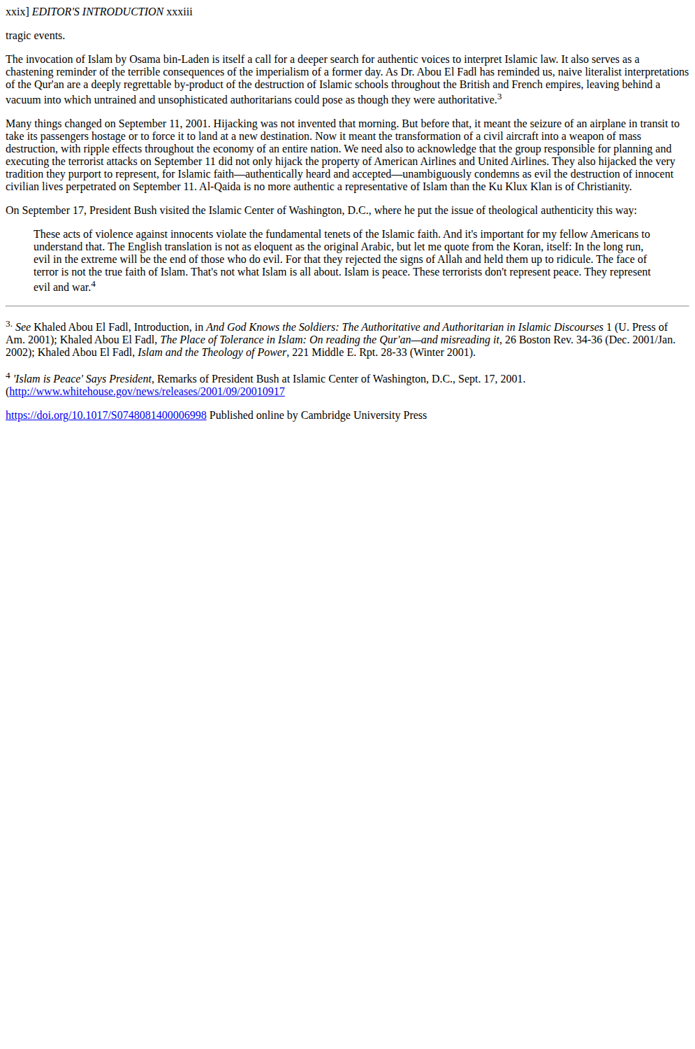xxix] EDITOR'S INTRODUCTION xxxiii
tragic events.
The invocation of Islam by Osama bin-Laden is itself a call for a deeper search for authentic voices to interpret Islamic law. It also serves as a chastening reminder of the terrible consequences of the imperialism of a former day. As Dr. Abou El Fadl has reminded us, naive literalist interpretations of the Qur'an are a deeply regrettable by-product of the destruction of Islamic schools throughout the British and French empires, leaving behind a vacuum into which untrained and unsophisticated authoritarians could pose as though they were authoritative.3
Many things changed on September 11, 2001. Hijacking was not invented that morning. But before that, it meant the seizure of an airplane in transit to take its passengers hostage or to force it to land at a new destination. Now it meant the transformation of a civil aircraft into a weapon of mass destruction, with ripple effects throughout the economy of an entire nation. We need also to acknowledge that the group responsible for planning and executing the terrorist attacks on September 11 did not only hijack the property of American Airlines and United Airlines. They also hijacked the very tradition they purport to represent, for Islamic faith—authentically heard and accepted—unambiguously condemns as evil the destruction of innocent civilian lives perpetrated on September 11. Al-Qaida is no more authentic a representative of Islam than the Ku Klux Klan is of Christianity.
On September 17, President Bush visited the Islamic Center of Washington, D.C., where he put the issue of theological authenticity this way:
These acts of violence against innocents violate the fundamental tenets of the Islamic faith. And it's important for my fellow Americans to understand that. The English translation is not as eloquent as the original Arabic, but let me quote from the Koran, itself: In the long run, evil in the extreme will be the end of those who do evil. For that they rejected the signs of Allah and held them up to ridicule. The face of terror is not the true faith of Islam. That's not what Islam is all about. Islam is peace. These terrorists don't represent peace. They represent evil and war.4
3. See Khaled Abou El Fadl, Introduction, in And God Knows the Soldiers: The Authoritative and Authoritarian in Islamic Discourses 1 (U. Press of Am. 2001); Khaled Abou El Fadl, The Place of Tolerance in Islam: On reading the Qur'an—and misreading it, 26 Boston Rev. 34-36 (Dec. 2001/Jan. 2002); Khaled Abou El Fadl, Islam and the Theology of Power, 221 Middle E. Rpt. 28-33 (Winter 2001).
4 'Islam is Peace' Says President, Remarks of President Bush at Islamic Center of Washington, D.C., Sept. 17, 2001. (http://www.whitehouse.gov/news/releases/2001/09/20010917
https://doi.org/10.1017/S0748081400006998 Published online by Cambridge University Press